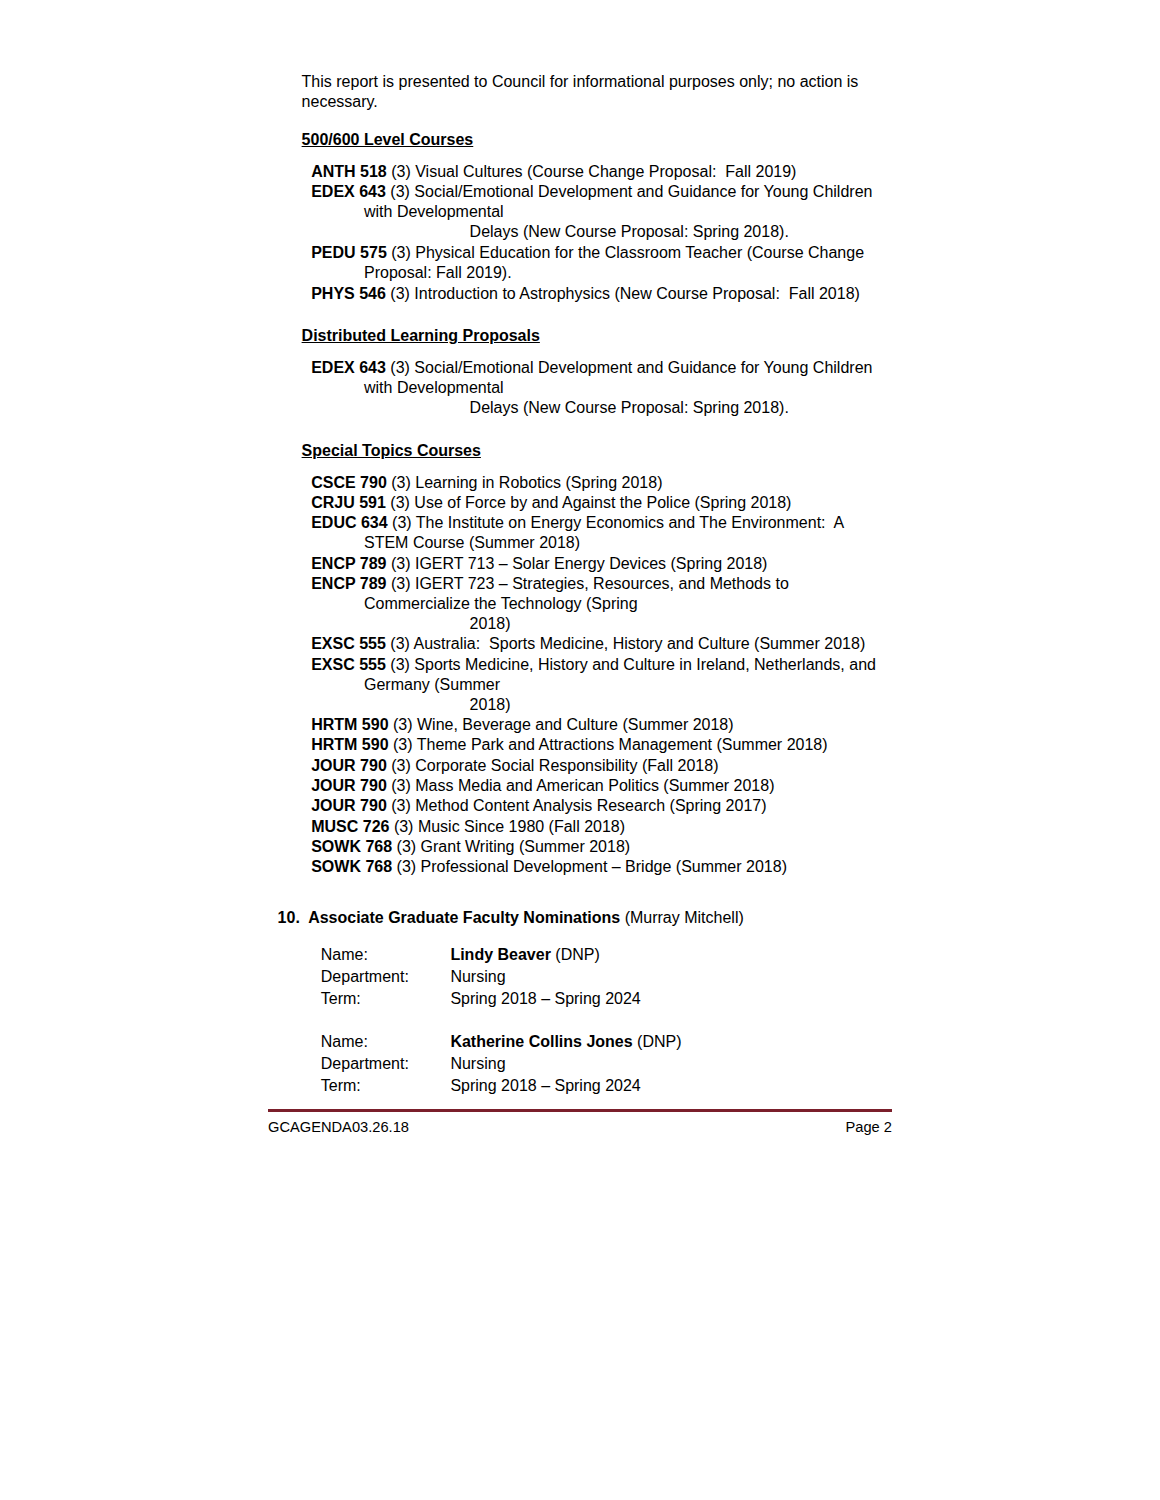This report is presented to Council for informational purposes only; no action is necessary.
500/600 Level Courses
ANTH 518 (3) Visual Cultures (Course Change Proposal: Fall 2019)
EDEX 643 (3) Social/Emotional Development and Guidance for Young Children with DevelopmentalDelays (New Course Proposal: Spring 2018).
PEDU 575 (3) Physical Education for the Classroom Teacher (Course Change Proposal: Fall 2019).
PHYS 546 (3) Introduction to Astrophysics (New Course Proposal: Fall 2018)
Distributed Learning Proposals
EDEX 643 (3) Social/Emotional Development and Guidance for Young Children with DevelopmentalDelays (New Course Proposal: Spring 2018).
Special Topics Courses
CSCE 790 (3) Learning in Robotics (Spring 2018)
CRJU 591 (3) Use of Force by and Against the Police (Spring 2018)
EDUC 634 (3) The Institute on Energy Economics and The Environment: A STEM Course (Summer 2018)
ENCP 789 (3) IGERT 713 – Solar Energy Devices (Spring 2018)
ENCP 789 (3) IGERT 723 – Strategies, Resources, and Methods to Commercialize the Technology (Spring2018)
EXSC 555 (3) Australia: Sports Medicine, History and Culture (Summer 2018)
EXSC 555 (3) Sports Medicine, History and Culture in Ireland, Netherlands, and Germany (Summer2018)
HRTM 590 (3) Wine, Beverage and Culture (Summer 2018)
HRTM 590 (3) Theme Park and Attractions Management (Summer 2018)
JOUR 790 (3) Corporate Social Responsibility (Fall 2018)
JOUR 790 (3) Mass Media and American Politics (Summer 2018)
JOUR 790 (3) Method Content Analysis Research (Spring 2017)
MUSC 726 (3) Music Since 1980 (Fall 2018)
SOWK 768 (3) Grant Writing (Summer 2018)
SOWK 768 (3) Professional Development – Bridge (Summer 2018)
10. Associate Graduate Faculty Nominations (Murray Mitchell)
| Name: | Lindy Beaver (DNP) |
| Department: | Nursing |
| Term: | Spring 2018 – Spring 2024 |
| Name: | Katherine Collins Jones (DNP) |
| Department: | Nursing |
| Term: | Spring 2018 – Spring 2024 |
GCAGENDA03.26.18 Page 2